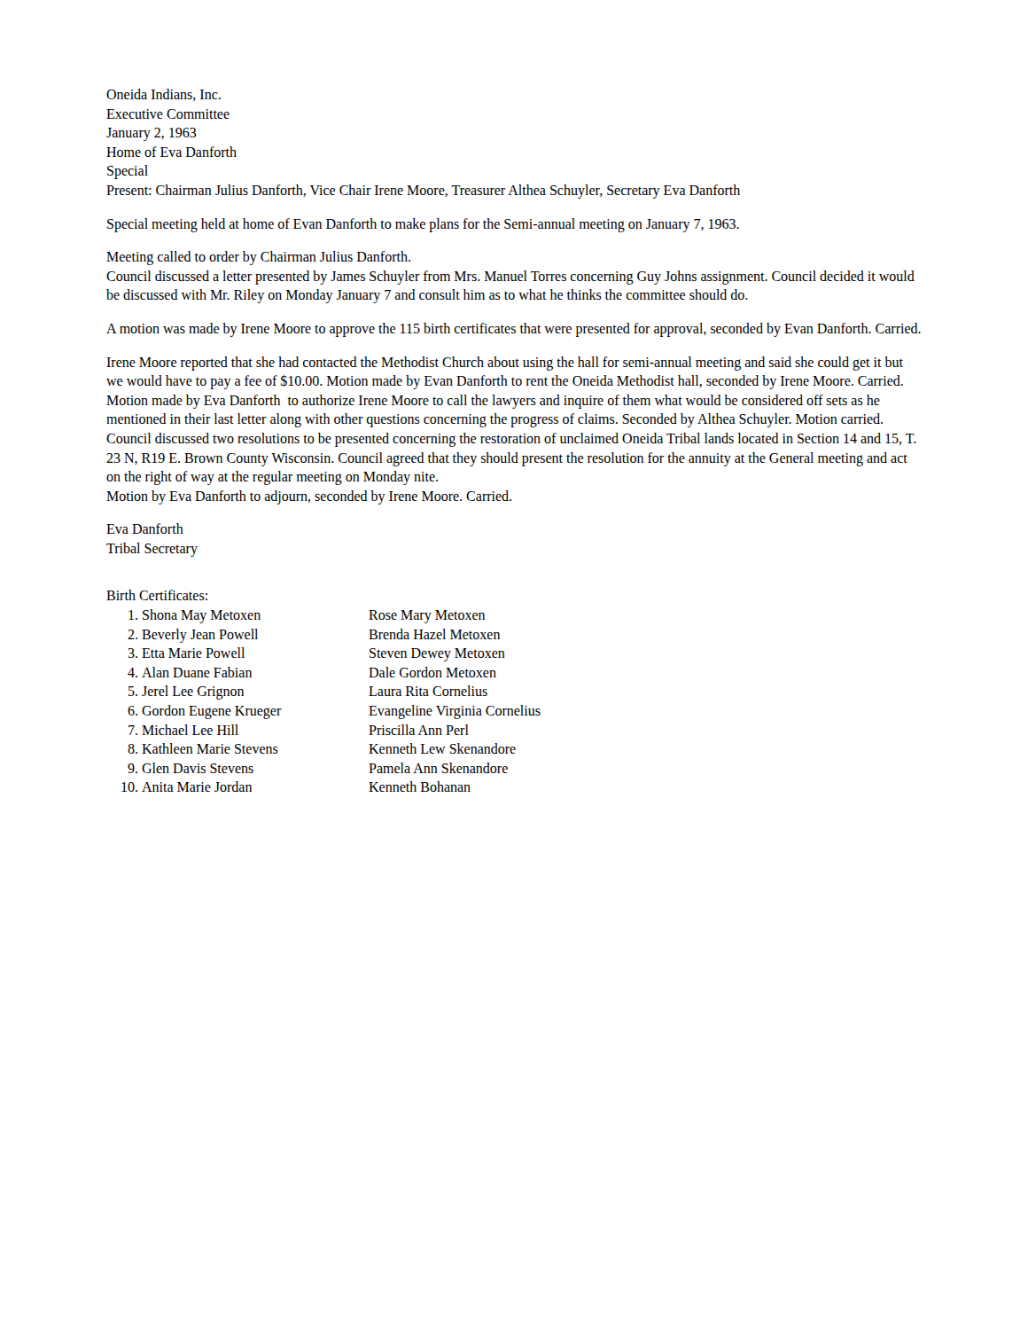Oneida Indians, Inc.
Executive Committee
January 2, 1963
Home of Eva Danforth
Special
Present: Chairman Julius Danforth, Vice Chair Irene Moore, Treasurer Althea Schuyler, Secretary Eva Danforth
Special meeting held at home of Evan Danforth to make plans for the Semi-annual meeting on January 7, 1963.
Meeting called to order by Chairman Julius Danforth.
Council discussed a letter presented by James Schuyler from Mrs. Manuel Torres concerning Guy Johns assignment. Council decided it would be discussed with Mr. Riley on Monday January 7 and consult him as to what he thinks the committee should do.
A motion was made by Irene Moore to approve the 115 birth certificates that were presented for approval, seconded by Evan Danforth. Carried.
Irene Moore reported that she had contacted the Methodist Church about using the hall for semi-annual meeting and said she could get it but we would have to pay a fee of $10.00. Motion made by Evan Danforth to rent the Oneida Methodist hall, seconded by Irene Moore. Carried.
Motion made by Eva Danforth to authorize Irene Moore to call the lawyers and inquire of them what would be considered off sets as he mentioned in their last letter along with other questions concerning the progress of claims. Seconded by Althea Schuyler. Motion carried.
Council discussed two resolutions to be presented concerning the restoration of unclaimed Oneida Tribal lands located in Section 14 and 15, T. 23 N, R19 E. Brown County Wisconsin. Council agreed that they should present the resolution for the annuity at the General meeting and act on the right of way at the regular meeting on Monday nite.
Motion by Eva Danforth to adjourn, seconded by Irene Moore. Carried.
Eva Danforth
Tribal Secretary
Birth Certificates:
Shona May Metoxen Rose Mary Metoxen
Beverly Jean Powell Brenda Hazel Metoxen
Etta Marie Powell Steven Dewey Metoxen
Alan Duane Fabian Dale Gordon Metoxen
Jerel Lee Grignon Laura Rita Cornelius
Gordon Eugene Krueger Evangeline Virginia Cornelius
Michael Lee Hill Priscilla Ann Perl
Kathleen Marie Stevens Kenneth Lew Skenandore
Glen Davis Stevens Pamela Ann Skenandore
Anita Marie Jordan Kenneth Bohanan